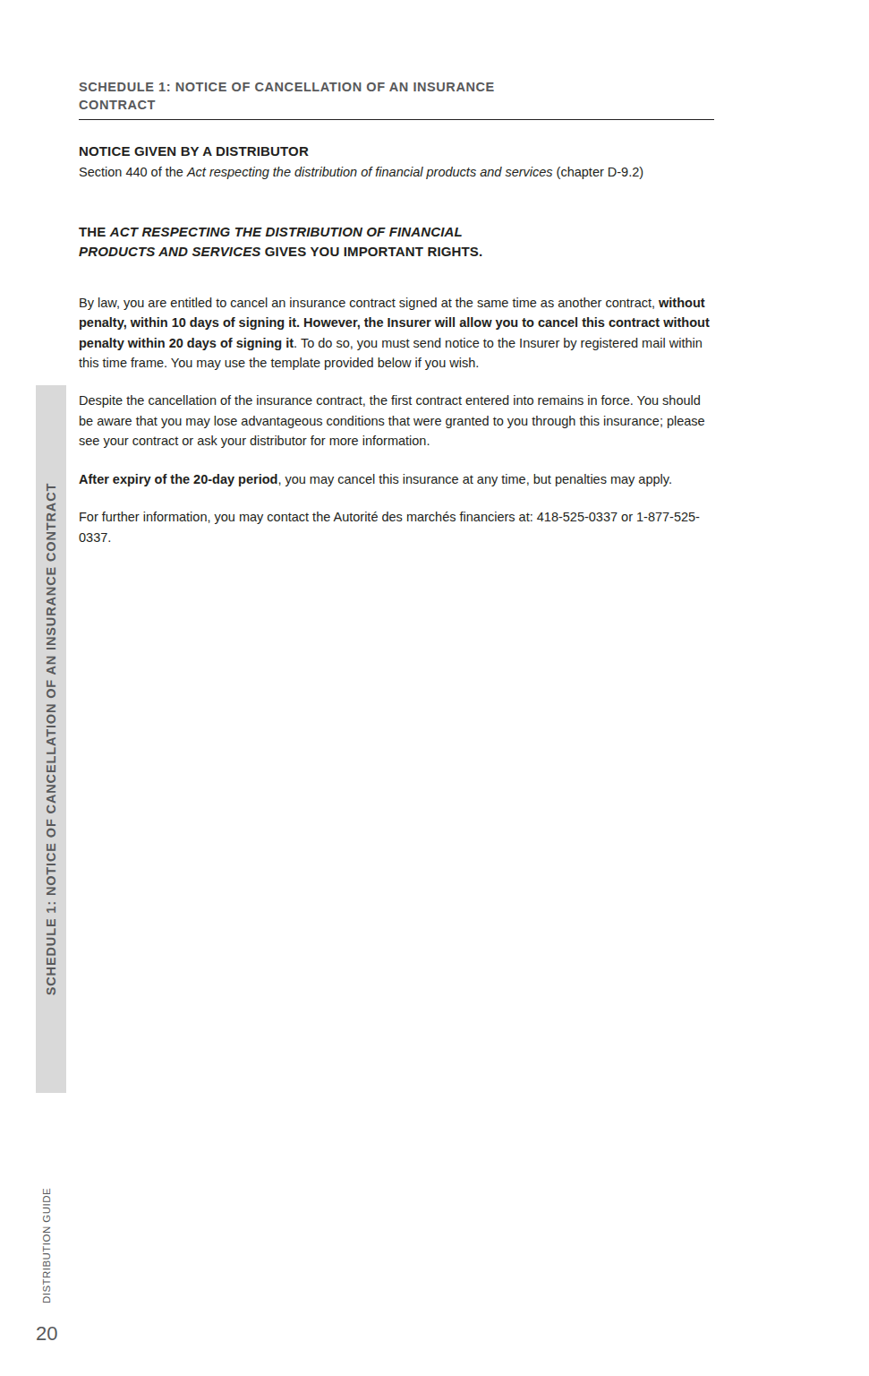SCHEDULE 1: NOTICE OF CANCELLATION OF AN INSURANCE CONTRACT
DISTRIBUTION GUIDE
20
SCHEDULE 1: NOTICE OF CANCELLATION OF AN INSURANCE
CONTRACT
NOTICE GIVEN BY A DISTRIBUTOR
Section 440 of the Act respecting the distribution of financial products and services (chapter D-9.2)
THE ACT RESPECTING THE DISTRIBUTION OF FINANCIAL
PRODUCTS AND SERVICES GIVES YOU IMPORTANT RIGHTS.
By law, you are entitled to cancel an insurance contract signed at the same time as another contract, without penalty, within 10 days of signing it. However, the Insurer will allow you to cancel this contract without penalty within 20 days of signing it. To do so, you must send notice to the Insurer by registered mail within this time frame. You may use the template provided below if you wish.
Despite the cancellation of the insurance contract, the first contract entered into remains in force. You should be aware that you may lose advantageous conditions that were granted to you through this insurance; please see your contract or ask your distributor for more information.
After expiry of the 20-day period, you may cancel this insurance at any time, but penalties may apply.
For further information, you may contact the Autorité des marchés financiers at: 418-525-0337 or 1-877-525-0337.